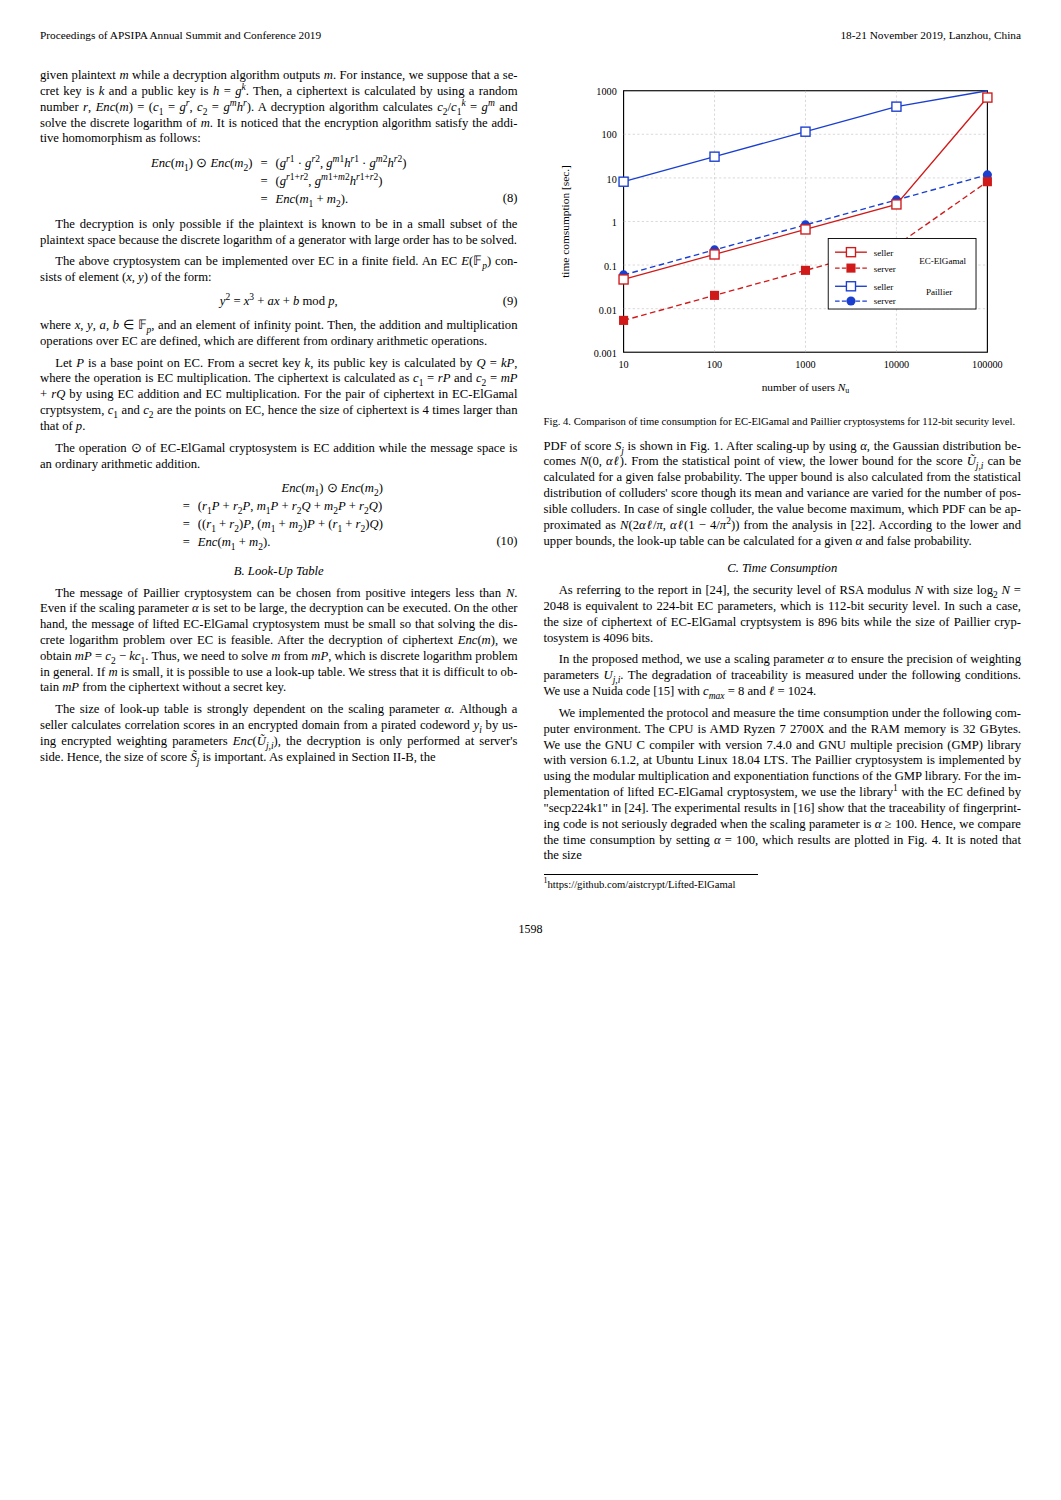Proceedings of APSIPA Annual Summit and Conference 2019
18-21 November 2019, Lanzhou, China
given plaintext m while a decryption algorithm outputs m. For instance, we suppose that a secret key is k and a public key is h = gk. Then, a ciphertext is calculated by using a random number r, Enc(m) = (c1 = gr, c2 = gmhr). A decryption algorithm calculates c2/c1k = gm and solve the discrete logarithm of m. It is noticed that the encryption algorithm satisfy the additive homomorphism as follows:
| Enc ( m 1 ) ⊙ Enc ( m 2 ) | = | ( g r 1 · g r 2 , g m 1 h r 1 · g m 2 h r 2 ) |
| | = | ( g r 1+ r 2 , g m 1+ m 2 h r 1+ r 2 ) |
| | = | Enc ( m 1 + m 2 ). |
(8)
The decryption is only possible if the plaintext is known to be in a small subset of the plaintext space because the discrete logarithm of a generator with large order has to be solved.
The above cryptosystem can be implemented over EC in a finite field. An EC E(𝔽p) consists of element (x, y) of the form:
y2 = x3 + ax + b mod p, (9)
where x, y, a, b ∈ 𝔽p, and an element of infinity point. Then, the addition and multiplication operations over EC are defined, which are different from ordinary arithmetic operations.
Let P is a base point on EC. From a secret key k, its public key is calculated by Q = kP, where the operation is EC multiplication. The ciphertext is calculated as c1 = rP and c2 = mP + rQ by using EC addition and EC multiplication. For the pair of ciphertext in EC-ElGamal cryptsystem, c1 and c2 are the points on EC, hence the size of ciphertext is 4 times larger than that of p.
The operation ⊙ of EC-ElGamal cryptosystem is EC addition while the message space is an ordinary arithmetic addition.
| Enc ( m 1 ) ⊙ Enc ( m 2 ) |
| | = | ( r 1 P + r 2 P , m 1 P + r 2 Q + m 2 P + r 2 Q ) |
| | = | (( r 1 + r 2 ) P , ( m 1 + m 2 ) P + ( r 1 + r 2 ) Q ) |
| | = | Enc ( m 1 + m 2 ). |
(10)
B. Look-Up Table
The message of Paillier cryptosystem can be chosen from positive integers less than N. Even if the scaling parameter α is set to be large, the decryption can be executed. On the other hand, the message of lifted EC-ElGamal cryptosystem must be small so that solving the discrete logarithm problem over EC is feasible. After the decryption of ciphertext Enc(m), we obtain mP = c2 − kc1. Thus, we need to solve m from mP, which is discrete logarithm problem in general. If m is small, it is possible to use a look-up table. We stress that it is difficult to obtain mP from the ciphertext without a secret key.
The size of look-up table is strongly dependent on the scaling parameter α. Although a seller calculates correlation scores in an encrypted domain from a pirated codeword yi by using encrypted weighting parameters Enc(Ũj,i), the decryption is only performed at server's side. Hence, the size of score S̃j is important. As explained in Section II-B, the
1000 100 10 1 0.1 0.01 0.001 10 100 1000 10000 100000 number of users Nu time comsumption [sec.] seller server EC-ElGamal seller server Paillier
Fig. 4. Comparison of time consumption for EC-ElGamal and Paillier cryptosystems for 112-bit security level.
PDF of score Sj is shown in Fig. 1. After scaling-up by using α, the Gaussian distribution becomes N(0, αℓ). From the statistical point of view, the lower bound for the score Ũj,i can be calculated for a given false probability. The upper bound is also calculated from the statistical distribution of colluders' score though its mean and variance are varied for the number of possible colluders. In case of single colluder, the value become maximum, which PDF can be approximated as N(2αℓ/π, αℓ(1 − 4/π2)) from the analysis in [22]. According to the lower and upper bounds, the look-up table can be calculated for a given α and false probability.
C. Time Consumption
As referring to the report in [24], the security level of RSA modulus N with size log2 N = 2048 is equivalent to 224-bit EC parameters, which is 112-bit security level. In such a case, the size of ciphertext of EC-ElGamal cryptsystem is 896 bits while the size of Paillier cryptosystem is 4096 bits.
In the proposed method, we use a scaling parameter α to ensure the precision of weighting parameters Uj,i. The degradation of traceability is measured under the following conditions. We use a Nuida code [15] with cmax = 8 and ℓ = 1024.
We implemented the protocol and measure the time consumption under the following computer environment. The CPU is AMD Ryzen 7 2700X and the RAM memory is 32 GBytes. We use the GNU C compiler with version 7.4.0 and GNU multiple precision (GMP) library with version 6.1.2, at Ubuntu Linux 18.04 LTS. The Paillier cryptosystem is implemented by using the modular multiplication and exponentiation functions of the GMP library. For the implementation of lifted EC-ElGamal cryptosystem, we use the library1 with the EC defined by "secp224k1" in [24]. The experimental results in [16] show that the traceability of fingerprinting code is not seriously degraded when the scaling parameter is α ≥ 100. Hence, we compare the time consumption by setting α = 100, which results are plotted in Fig. 4. It is noted that the size
1https://github.com/aistcrypt/Lifted-ElGamal
1598